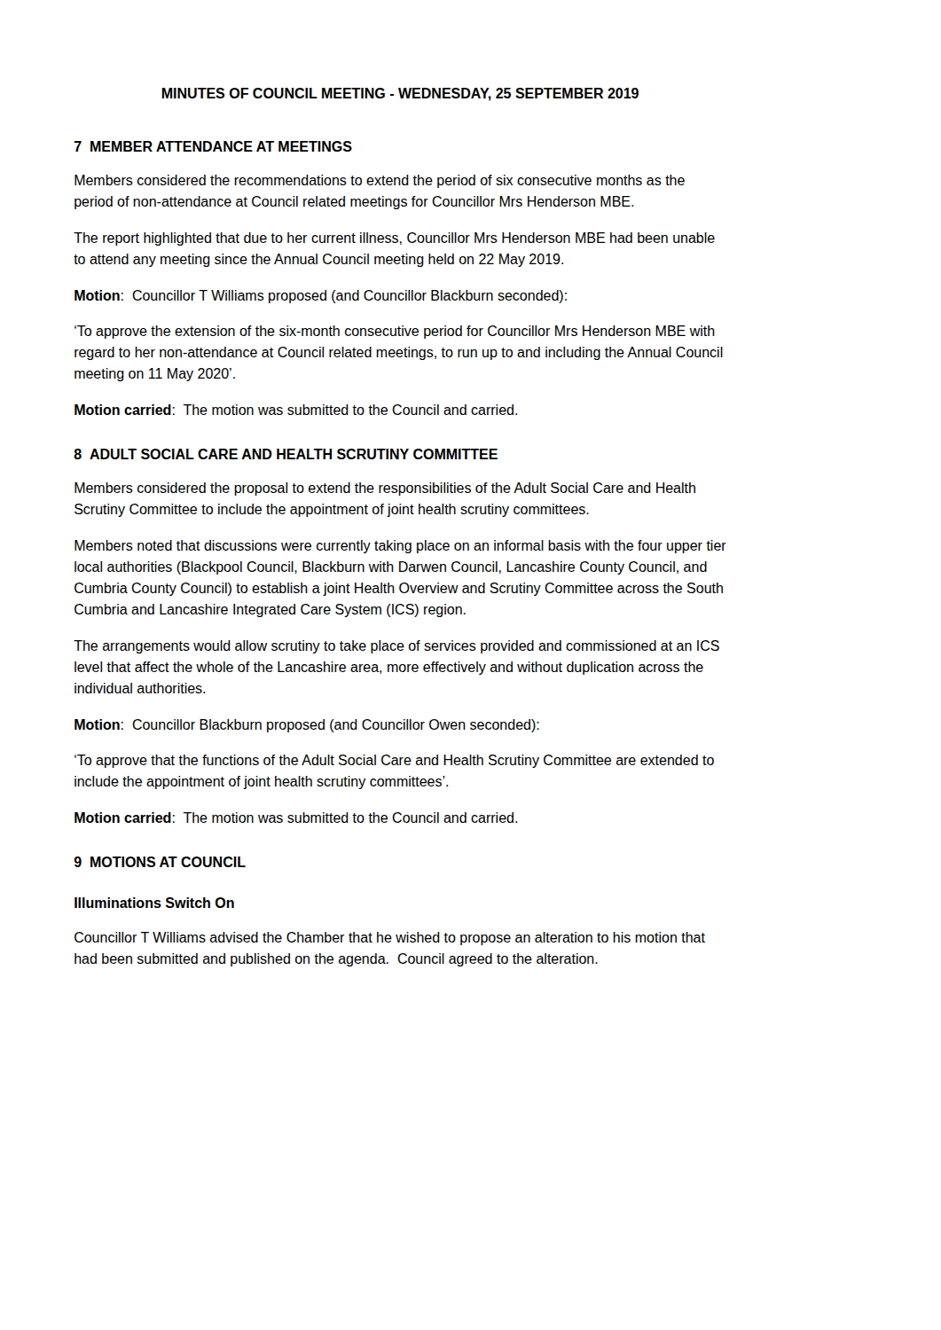MINUTES OF COUNCIL MEETING - WEDNESDAY, 25 SEPTEMBER 2019
7 MEMBER ATTENDANCE AT MEETINGS
Members considered the recommendations to extend the period of six consecutive months as the period of non-attendance at Council related meetings for Councillor Mrs Henderson MBE.
The report highlighted that due to her current illness, Councillor Mrs Henderson MBE had been unable to attend any meeting since the Annual Council meeting held on 22 May 2019.
Motion: Councillor T Williams proposed (and Councillor Blackburn seconded):
‘To approve the extension of the six-month consecutive period for Councillor Mrs Henderson MBE with regard to her non-attendance at Council related meetings, to run up to and including the Annual Council meeting on 11 May 2020’.
Motion carried: The motion was submitted to the Council and carried.
8 ADULT SOCIAL CARE AND HEALTH SCRUTINY COMMITTEE
Members considered the proposal to extend the responsibilities of the Adult Social Care and Health Scrutiny Committee to include the appointment of joint health scrutiny committees.
Members noted that discussions were currently taking place on an informal basis with the four upper tier local authorities (Blackpool Council, Blackburn with Darwen Council, Lancashire County Council, and Cumbria County Council) to establish a joint Health Overview and Scrutiny Committee across the South Cumbria and Lancashire Integrated Care System (ICS) region.
The arrangements would allow scrutiny to take place of services provided and commissioned at an ICS level that affect the whole of the Lancashire area, more effectively and without duplication across the individual authorities.
Motion: Councillor Blackburn proposed (and Councillor Owen seconded):
‘To approve that the functions of the Adult Social Care and Health Scrutiny Committee are extended to include the appointment of joint health scrutiny committees’.
Motion carried: The motion was submitted to the Council and carried.
9 MOTIONS AT COUNCIL
Illuminations Switch On
Councillor T Williams advised the Chamber that he wished to propose an alteration to his motion that had been submitted and published on the agenda. Council agreed to the alteration.